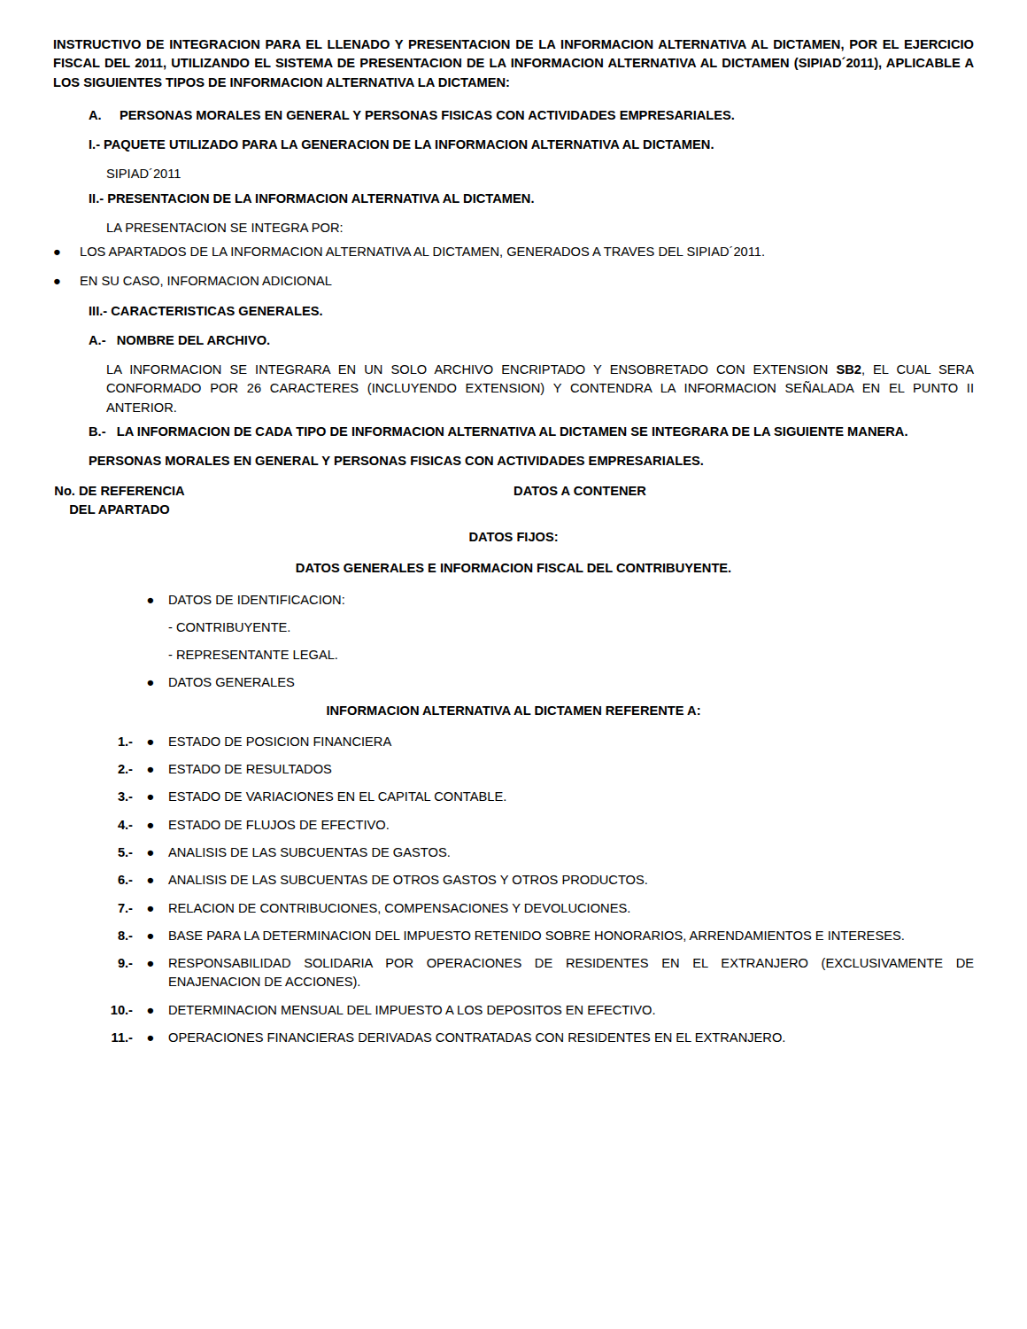INSTRUCTIVO DE INTEGRACION PARA EL LLENADO Y PRESENTACION DE LA INFORMACION ALTERNATIVA AL DICTAMEN, POR EL EJERCICIO FISCAL DEL 2011, UTILIZANDO EL SISTEMA DE PRESENTACION DE LA INFORMACION ALTERNATIVA AL DICTAMEN (SIPIAD´2011), APLICABLE A LOS SIGUIENTES TIPOS DE INFORMACION ALTERNATIVA LA DICTAMEN:
A. PERSONAS MORALES EN GENERAL Y PERSONAS FISICAS CON ACTIVIDADES EMPRESARIALES.
I.- PAQUETE UTILIZADO PARA LA GENERACION DE LA INFORMACION ALTERNATIVA AL DICTAMEN.
SIPIAD´2011
II.- PRESENTACION DE LA INFORMACION ALTERNATIVA AL DICTAMEN.
LA PRESENTACION SE INTEGRA POR:
●
LOS APARTADOS DE LA INFORMACION ALTERNATIVA AL DICTAMEN, GENERADOS A TRAVES DEL SIPIAD´2011.
●
EN SU CASO, INFORMACION ADICIONAL
III.- CARACTERISTICAS GENERALES.
A.- NOMBRE DEL ARCHIVO.
LA INFORMACION SE INTEGRARA EN UN SOLO ARCHIVO ENCRIPTADO Y ENSOBRETADO CON EXTENSION SB2, EL CUAL SERA CONFORMADO POR 26 CARACTERES (INCLUYENDO EXTENSION) Y CONTENDRA LA INFORMACION SEÑALADA EN EL PUNTO II ANTERIOR.
B.- LA INFORMACION DE CADA TIPO DE INFORMACION ALTERNATIVA AL DICTAMEN SE INTEGRARA DE LA SIGUIENTE MANERA.
PERSONAS MORALES EN GENERAL Y PERSONAS FISICAS CON ACTIVIDADES EMPRESARIALES.
| No. DE REFERENCIA DEL APARTADO | DATOS A CONTENER |
DATOS FIJOS:
DATOS GENERALES E INFORMACION FISCAL DEL CONTRIBUYENTE.
| | ● | DATOS DE IDENTIFICACION: |
| | | - CONTRIBUYENTE. |
| | | - REPRESENTANTE LEGAL. |
| | ● | DATOS GENERALES |
INFORMACION ALTERNATIVA AL DICTAMEN REFERENTE A:
| 1.- | ● | ESTADO DE POSICION FINANCIERA |
| 2.- | ● | ESTADO DE RESULTADOS |
| 3.- | ● | ESTADO DE VARIACIONES EN EL CAPITAL CONTABLE. |
| 4.- | ● | ESTADO DE FLUJOS DE EFECTIVO. |
| 5.- | ● | ANALISIS DE LAS SUBCUENTAS DE GASTOS. |
| 6.- | ● | ANALISIS DE LAS SUBCUENTAS DE OTROS GASTOS Y OTROS PRODUCTOS. |
| 7.- | ● | RELACION DE CONTRIBUCIONES, COMPENSACIONES Y DEVOLUCIONES. |
| 8.- | ● | BASE PARA LA DETERMINACION DEL IMPUESTO RETENIDO SOBRE HONORARIOS, ARRENDAMIENTOS E INTERESES. |
| 9.- | ● | RESPONSABILIDAD SOLIDARIA POR OPERACIONES DE RESIDENTES EN EL EXTRANJERO (EXCLUSIVAMENTE DE ENAJENACION DE ACCIONES). |
| 10.- | ● | DETERMINACION MENSUAL DEL IMPUESTO A LOS DEPOSITOS EN EFECTIVO. |
| 11.- | ● | OPERACIONES FINANCIERAS DERIVADAS CONTRATADAS CON RESIDENTES EN EL EXTRANJERO. |